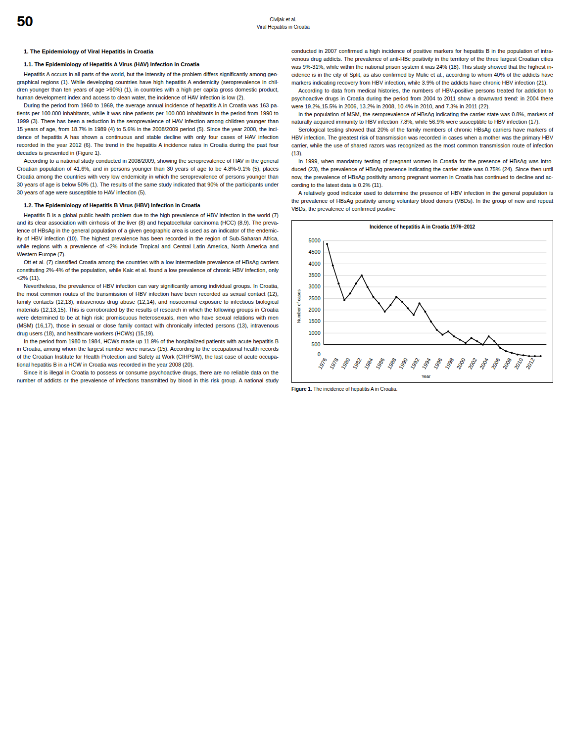50
Civljak et al.
Viral Hepatitis in Croatia
1. The Epidemiology of Viral Hepatitis in Croatia
1.1. The Epidemiology of Hepatitis A Virus (HAV) Infection in Croatia
Hepatitis A occurs in all parts of the world, but the intensity of the problem differs significantly among geographical regions (1). While developing countries have high hepatitis A endemicity (seroprevalence in children younger than ten years of age >90%) (1), in countries with a high per capita gross domestic product, human development index and access to clean water, the incidence of HAV infection is low (2).
During the period from 1960 to 1969, the average annual incidence of hepatitis A in Croatia was 163 patients per 100.000 inhabitants, while it was nine patients per 100.000 inhabitants in the period from 1990 to 1999 (3). There has been a reduction in the seroprevalence of HAV infection among children younger than 15 years of age, from 18.7% in 1989 (4) to 5.6% in the 2008/2009 period (5). Since the year 2000, the incidence of hepatitis A has shown a continuous and stable decline with only four cases of HAV infection recorded in the year 2012 (6). The trend in the hepatitis A incidence rates in Croatia during the past four decades is presented in (Figure 1).
According to a national study conducted in 2008/2009, showing the seroprevalence of HAV in the general Croatian population of 41.6%, and in persons younger than 30 years of age to be 4.8%-9.1% (5), places Croatia among the countries with very low endemicity in which the seroprevalence of persons younger than 30 years of age is below 50% (1). The results of the same study indicated that 90% of the participants under 30 years of age were susceptible to HAV infection (5).
1.2. The Epidemiology of Hepatitis B Virus (HBV) Infection in Croatia
Hepatitis B is a global public health problem due to the high prevalence of HBV infection in the world (7) and its clear association with cirrhosis of the liver (8) and hepatocellular carcinoma (HCC) (8,9). The prevalence of HBsAg in the general population of a given geographic area is used as an indicator of the endemicity of HBV infection (10). The highest prevalence has been recorded in the region of Sub-Saharan Africa, while regions with a prevalence of <2% include Tropical and Central Latin America, North America and Western Europe (7).
Ott et al. (7) classified Croatia among the countries with a low intermediate prevalence of HBsAg carriers constituting 2%-4% of the population, while Kaic et al. found a low prevalence of chronic HBV infection, only <2% (11).
Nevertheless, the prevalence of HBV infection can vary significantly among individual groups. In Croatia, the most common routes of the transmission of HBV infection have been recorded as sexual contact (12), family contacts (12,13), intravenous drug abuse (12,14), and nosocomial exposure to infectious biological materials (12,13,15). This is corroborated by the results of research in which the following groups in Croatia were determined to be at high risk: promiscuous heterosexuals, men who have sexual relations with men (MSM) (16,17), those in sexual or close family contact with chronically infected persons (13), intravenous drug users (18), and healthcare workers (HCWs) (15,19).
In the period from 1980 to 1984, HCWs made up 11.9% of the hospitalized patients with acute hepatitis B in Croatia, among whom the largest number were nurses (15). According to the occupational health records of the Croatian Institute for Health Protection and Safety at Work (CIHPSW), the last case of acute occupational hepatitis B in a HCW in Croatia was recorded in the year 2008 (20).
Since it is illegal in Croatia to possess or consume psychoactive drugs, there are no reliable data on the number of addicts or the prevalence of infections transmitted by blood in this risk group. A national study conducted in 2007 confirmed a high incidence of positive markers for hepatitis B in the population of intravenous drug addicts. The prevalence of anti-HBc positivity in the territory of the three largest Croatian cities was 9%-31%, while within the national prison system it was 24% (18). This study showed that the highest incidence is in the city of Split, as also confirmed by Mulic et al., according to whom 40% of the addicts have markers indicating recovery from HBV infection, while 3.9% of the addicts have chronic HBV infection (21).
According to data from medical histories, the numbers of HBV-positive persons treated for addiction to psychoactive drugs in Croatia during the period from 2004 to 2011 show a downward trend: in 2004 there were 19.2%,15.5% in 2006, 13.2% in 2008, 10.4% in 2010, and 7.3% in 2011 (22).
In the population of MSM, the seroprevalence of HBsAg indicating the carrier state was 0.8%, markers of naturally acquired immunity to HBV infection 7.8%, while 56.9% were susceptible to HBV infection (17).
Serological testing showed that 20% of the family members of chronic HBsAg carriers have markers of HBV infection. The greatest risk of transmission was recorded in cases when a mother was the primary HBV carrier, while the use of shared razors was recognized as the most common transmission route of infection (13).
In 1999, when mandatory testing of pregnant women in Croatia for the presence of HBsAg was introduced (23), the prevalence of HBsAg presence indicating the carrier state was 0.75% (24). Since then until now, the prevalence of HBsAg positivity among pregnant women in Croatia has continued to decline and according to the latest data is 0.2% (11).
A relatively good indicator used to determine the presence of HBV infection in the general population is the prevalence of HBsAg positivity among voluntary blood donors (VBDs). In the group of new and repeat VBDs, the prevalence of confirmed positive
Incidence of hepatitis A in Croatia 1976–2012
Number of cases
5000 4500 4000 3500 3000 2500 2000 1500 1000 500 0 1976 1978 1980 1982 1984 1986 1988 1990 1992 1994 1996 1998 2000 2002 2004 2006 2008 2010 2012
Year
Figure 1. The incidence of hepatitis A in Croatia.